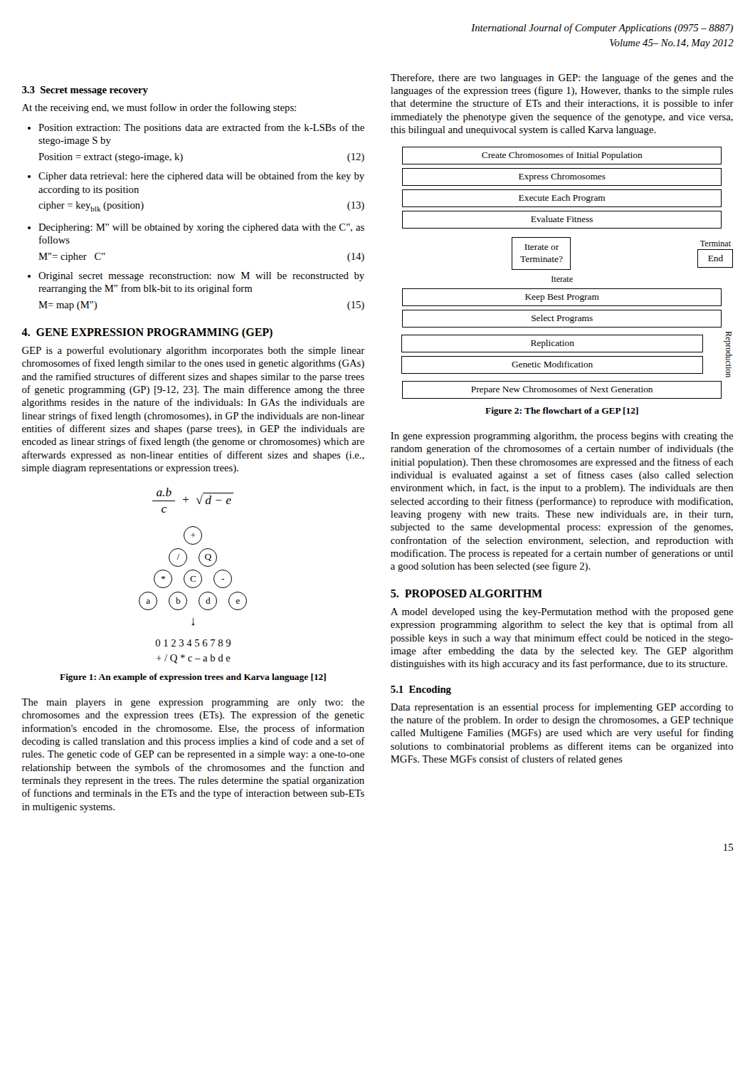International Journal of Computer Applications (0975 – 8887)
Volume 45– No.14, May 2012
3.3 Secret message recovery
At the receiving end, we must follow in order the following steps:
Position extraction: The positions data are extracted from the k-LSBs of the stego-image S by
Position = extract (stego-image, k) (12)
Cipher data retrieval: here the ciphered data will be obtained from the key by according to its position
cipher = keyblk (position) (13)
Deciphering: M" will be obtained by xoring the ciphered data with the C", as follows
M"= cipher C" (14)
Original secret message reconstruction: now M will be reconstructed by rearranging the M" from blk-bit to its original form
M= map (M") (15)
4. GENE EXPRESSION PROGRAMMING (GEP)
GEP is a powerful evolutionary algorithm incorporates both the simple linear chromosomes of fixed length similar to the ones used in genetic algorithms (GAs) and the ramified structures of different sizes and shapes similar to the parse trees of genetic programming (GP) [9-12, 23]. The main difference among the three algorithms resides in the nature of the individuals: In GAs the individuals are linear strings of fixed length (chromosomes), in GP the individuals are non-linear entities of different sizes and shapes (parse trees), in GEP the individuals are encoded as linear strings of fixed length (the genome or chromosomes) which are afterwards expressed as non-linear entities of different sizes and shapes (i.e., simple diagram representations or expression trees).
a.b c + √d − e
+
/ Q
* C -
a b d e
↓
0 1 2 3 4 5 6 7 8 9
+ / Q * c – a b d e
Figure 1: An example of expression trees and Karva language [12]
The main players in gene expression programming are only two: the chromosomes and the expression trees (ETs). The expression of the genetic information's encoded in the chromosome. Else, the process of information decoding is called translation and this process implies a kind of code and a set of rules. The genetic code of GEP can be represented in a simple way: a one-to-one relationship between the symbols of the chromosomes and the function and terminals they represent in the trees. The rules determine the spatial organization of functions and terminals in the ETs and the type of interaction between sub-ETs in multigenic systems.
Therefore, there are two languages in GEP: the language of the genes and the languages of the expression trees (figure 1), However, thanks to the simple rules that determine the structure of ETs and their interactions, it is possible to infer immediately the phenotype given the sequence of the genotype, and vice versa, this bilingual and unequivocal system is called Karva language.
Create Chromosomes of Initial Population
Express Chromosomes
Execute Each Program
Evaluate Fitness
Iterate or
Terminate?
Terminat
End
Iterate
Keep Best Program
Select Programs
Replication
Genetic Modification
Reproduction
Prepare New Chromosomes of Next Generation
Figure 2: The flowchart of a GEP [12]
In gene expression programming algorithm, the process begins with creating the random generation of the chromosomes of a certain number of individuals (the initial population). Then these chromosomes are expressed and the fitness of each individual is evaluated against a set of fitness cases (also called selection environment which, in fact, is the input to a problem). The individuals are then selected according to their fitness (performance) to reproduce with modification, leaving progeny with new traits. These new individuals are, in their turn, subjected to the same developmental process: expression of the genomes, confrontation of the selection environment, selection, and reproduction with modification. The process is repeated for a certain number of generations or until a good solution has been selected (see figure 2).
5. PROPOSED ALGORITHM
A model developed using the key-Permutation method with the proposed gene expression programming algorithm to select the key that is optimal from all possible keys in such a way that minimum effect could be noticed in the stego-image after embedding the data by the selected key. The GEP algorithm distinguishes with its high accuracy and its fast performance, due to its structure.
5.1 Encoding
Data representation is an essential process for implementing GEP according to the nature of the problem. In order to design the chromosomes, a GEP technique called Multigene Families (MGFs) are used which are very useful for finding solutions to combinatorial problems as different items can be organized into MGFs. These MGFs consist of clusters of related genes
15